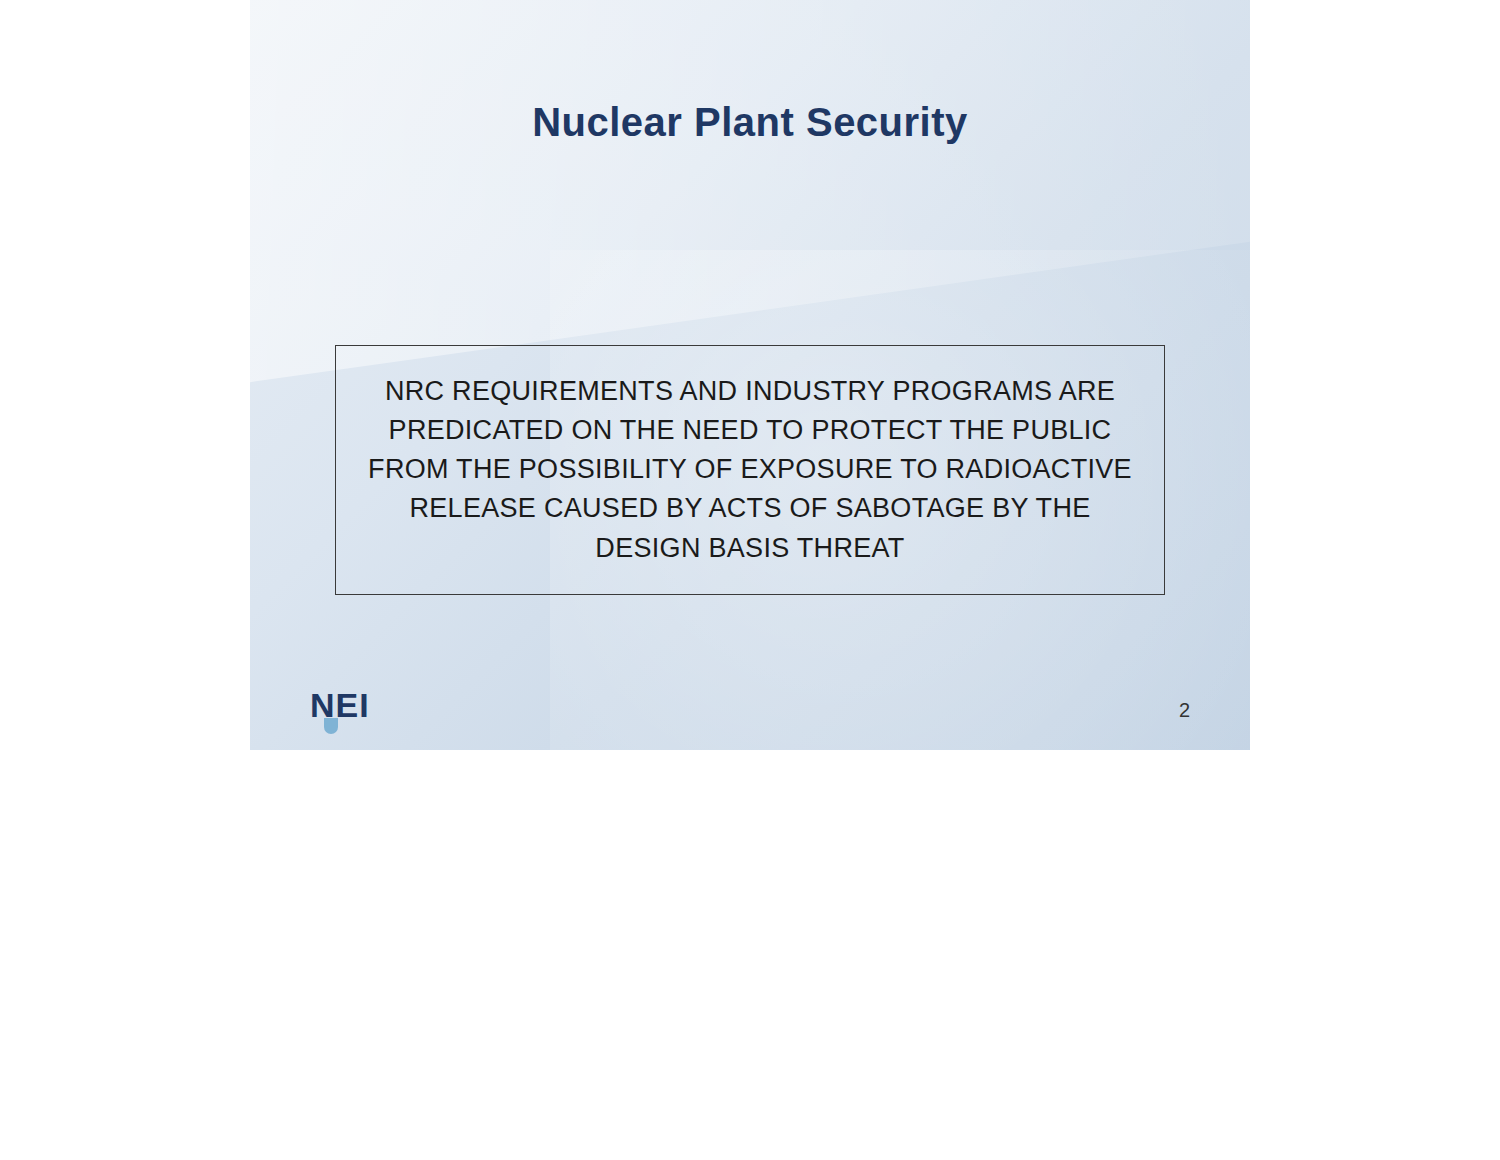Nuclear Plant Security
NRC REQUIREMENTS AND INDUSTRY PROGRAMS ARE PREDICATED ON THE NEED TO PROTECT THE PUBLIC FROM THE POSSIBILITY OF EXPOSURE TO RADIOACTIVE RELEASE CAUSED BY ACTS OF SABOTAGE BY THE DESIGN BASIS THREAT
NEI
2